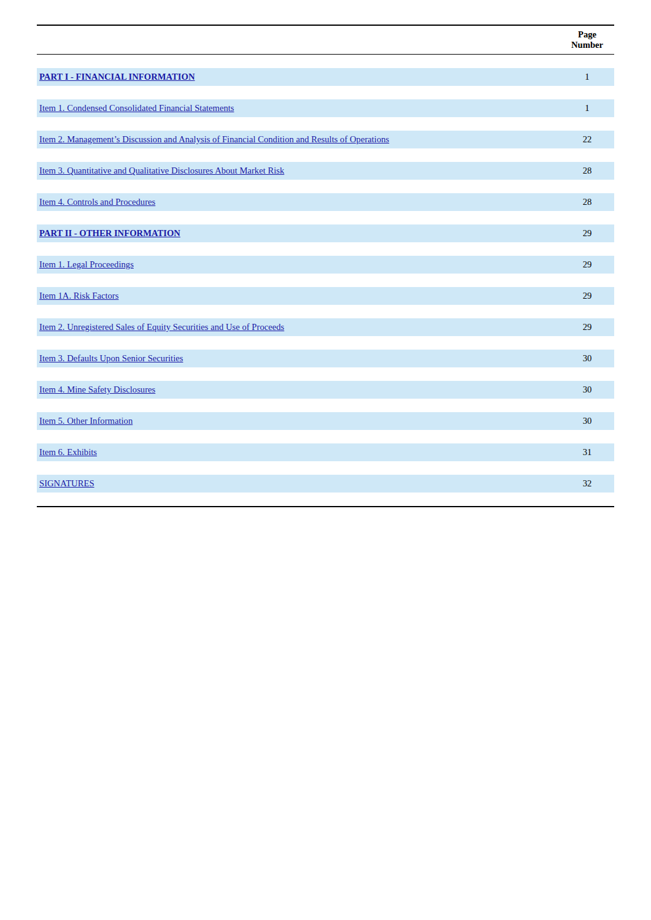| | Page Number |
| PART I - FINANCIAL INFORMATION | 1 |
| Item 1. Condensed Consolidated Financial Statements | 1 |
| Item 2. Management’s Discussion and Analysis of Financial Condition and Results of Operations | 22 |
| Item 3. Quantitative and Qualitative Disclosures About Market Risk | 28 |
| Item 4. Controls and Procedures | 28 |
| PART II - OTHER INFORMATION | 29 |
| Item 1. Legal Proceedings | 29 |
| Item 1A. Risk Factors | 29 |
| Item 2. Unregistered Sales of Equity Securities and Use of Proceeds | 29 |
| Item 3. Defaults Upon Senior Securities | 30 |
| Item 4. Mine Safety Disclosures | 30 |
| Item 5. Other Information | 30 |
| Item 6. Exhibits | 31 |
| SIGNATURES | 32 |